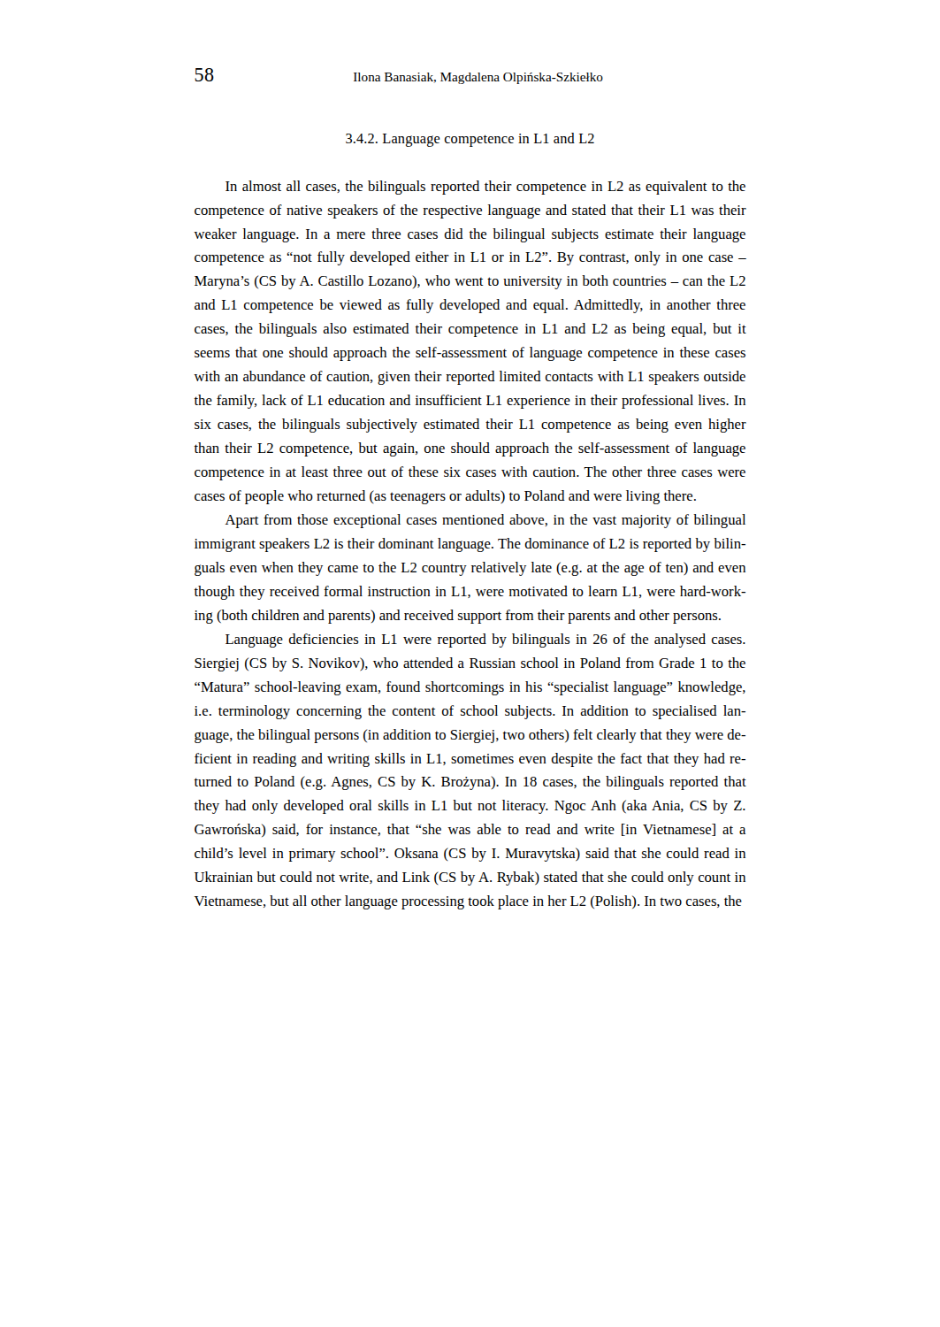58 Ilona Banasiak, Magdalena Olpińska-Szkiełko
3.4.2. Language competence in L1 and L2
In almost all cases, the bilinguals reported their competence in L2 as equivalent to the competence of native speakers of the respective language and stated that their L1 was their weaker language. In a mere three cases did the bilingual subjects estimate their language competence as “not fully developed either in L1 or in L2”. By contrast, only in one case – Maryna’s (CS by A. Castillo Lozano), who went to university in both countries – can the L2 and L1 competence be viewed as fully developed and equal. Admittedly, in another three cases, the bilinguals also estimated their competence in L1 and L2 as being equal, but it seems that one should approach the self-assessment of language competence in these cases with an abundance of caution, given their reported limited contacts with L1 speakers outside the family, lack of L1 education and insufficient L1 experience in their professional lives. In six cases, the bilinguals subjectively estimated their L1 competence as being even higher than their L2 competence, but again, one should approach the self-assessment of language competence in at least three out of these six cases with caution. The other three cases were cases of people who returned (as teenagers or adults) to Poland and were living there.
Apart from those exceptional cases mentioned above, in the vast majority of bilingual immigrant speakers L2 is their dominant language. The dominance of L2 is reported by bilinguals even when they came to the L2 country relatively late (e.g. at the age of ten) and even though they received formal instruction in L1, were motivated to learn L1, were hard-working (both children and parents) and received support from their parents and other persons.
Language deficiencies in L1 were reported by bilinguals in 26 of the analysed cases. Siergiej (CS by S. Novikov), who attended a Russian school in Poland from Grade 1 to the “Matura” school-leaving exam, found shortcomings in his “specialist language” knowledge, i.e. terminology concerning the content of school subjects. In addition to specialised language, the bilingual persons (in addition to Siergiej, two others) felt clearly that they were deficient in reading and writing skills in L1, sometimes even despite the fact that they had returned to Poland (e.g. Agnes, CS by K. Brożyna). In 18 cases, the bilinguals reported that they had only developed oral skills in L1 but not literacy. Ngoc Anh (aka Ania, CS by Z. Gawrońska) said, for instance, that “she was able to read and write [in Vietnamese] at a child’s level in primary school”. Oksana (CS by I. Muravytska) said that she could read in Ukrainian but could not write, and Link (CS by A. Rybak) stated that she could only count in Vietnamese, but all other language processing took place in her L2 (Polish). In two cases, the